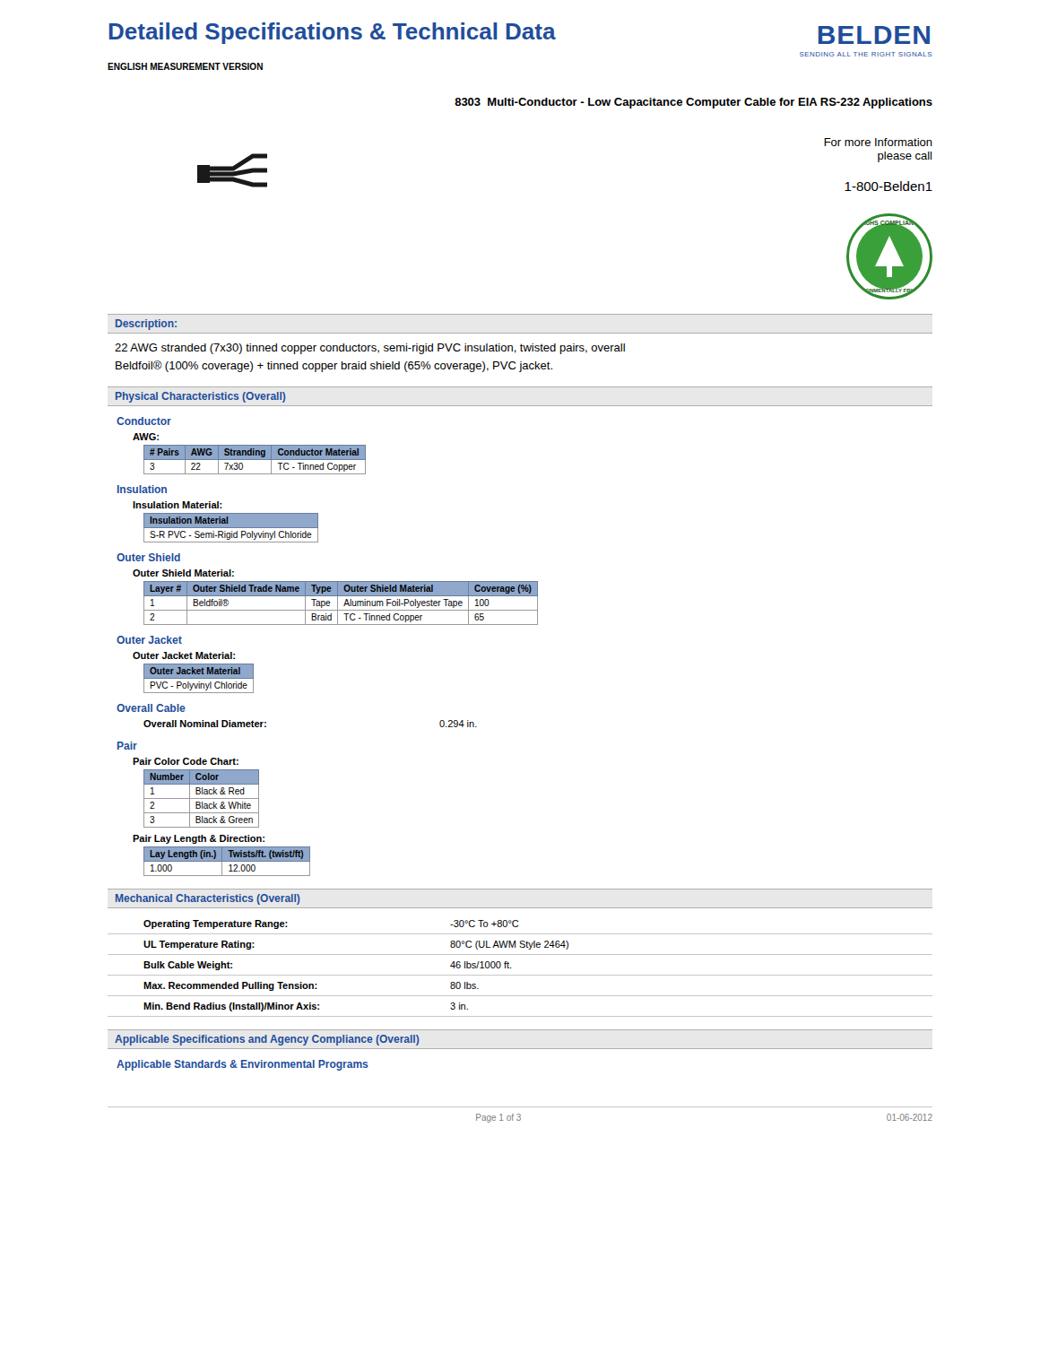BELDEN
SENDING ALL THE RIGHT SIGNALS
Detailed Specifications & Technical Data
ENGLISH MEASUREMENT VERSION
8303 Multi-Conductor - Low Capacitance Computer Cable for EIA RS-232 Applications
For more Information
please call
1-800-Belden1
RoHS COMPLIANT
ENVIRONMENTALLY FRIENDLY
Description:
22 AWG stranded (7x30) tinned copper conductors, semi-rigid PVC insulation, twisted pairs, overall
Beldfoil® (100% coverage) + tinned copper braid shield (65% coverage), PVC jacket.
Physical Characteristics (Overall)
Conductor
AWG:
| # Pairs | AWG | Stranding | Conductor Material |
| --- | --- | --- | --- |
| 3 | 22 | 7x30 | TC - Tinned Copper |
Insulation
Insulation Material:
| Insulation Material |
| --- |
| S-R PVC - Semi-Rigid Polyvinyl Chloride |
Outer Shield
Outer Shield Material:
| Layer # | Outer Shield Trade Name | Type | Outer Shield Material | Coverage (%) |
| --- | --- | --- | --- | --- |
| 1 | Beldfoil® | Tape | Aluminum Foil-Polyester Tape | 100 |
| 2 | | Braid | TC - Tinned Copper | 65 |
Outer Jacket
Outer Jacket Material:
| Outer Jacket Material |
| --- |
| PVC - Polyvinyl Chloride |
Overall Cable
Overall Nominal Diameter:
0.294 in.
Pair
Pair Color Code Chart:
| Number | Color |
| --- | --- |
| 1 | Black & Red |
| 2 | Black & White |
| 3 | Black & Green |
Pair Lay Length & Direction:
| Lay Length (in.) | Twists/ft. (twist/ft) |
| --- | --- |
| 1.000 | 12.000 |
Mechanical Characteristics (Overall)
| Operating Temperature Range: | -30°C To +80°C |
| UL Temperature Rating: | 80°C (UL AWM Style 2464) |
| Bulk Cable Weight: | 46 lbs/1000 ft. |
| Max. Recommended Pulling Tension: | 80 lbs. |
| Min. Bend Radius (Install)/Minor Axis: | 3 in. |
Applicable Specifications and Agency Compliance (Overall)
Applicable Standards & Environmental Programs
Page 1 of 3
01-06-2012